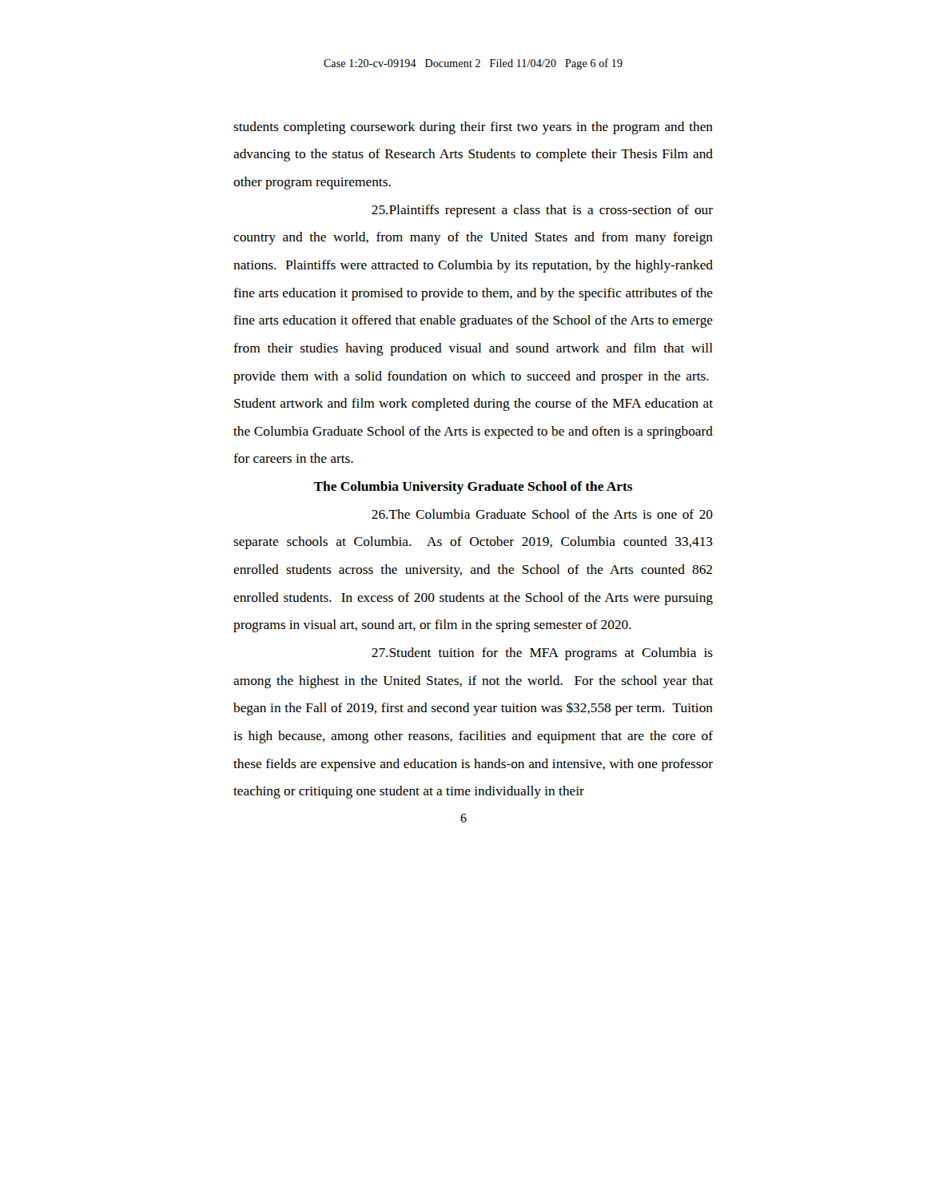Case 1:20-cv-09194 Document 2 Filed 11/04/20 Page 6 of 19
students completing coursework during their first two years in the program and then advancing to the status of Research Arts Students to complete their Thesis Film and other program requirements.
25. Plaintiffs represent a class that is a cross-section of our country and the world, from many of the United States and from many foreign nations. Plaintiffs were attracted to Columbia by its reputation, by the highly-ranked fine arts education it promised to provide to them, and by the specific attributes of the fine arts education it offered that enable graduates of the School of the Arts to emerge from their studies having produced visual and sound artwork and film that will provide them with a solid foundation on which to succeed and prosper in the arts. Student artwork and film work completed during the course of the MFA education at the Columbia Graduate School of the Arts is expected to be and often is a springboard for careers in the arts.
The Columbia University Graduate School of the Arts
26. The Columbia Graduate School of the Arts is one of 20 separate schools at Columbia. As of October 2019, Columbia counted 33,413 enrolled students across the university, and the School of the Arts counted 862 enrolled students. In excess of 200 students at the School of the Arts were pursuing programs in visual art, sound art, or film in the spring semester of 2020.
27. Student tuition for the MFA programs at Columbia is among the highest in the United States, if not the world. For the school year that began in the Fall of 2019, first and second year tuition was $32,558 per term. Tuition is high because, among other reasons, facilities and equipment that are the core of these fields are expensive and education is hands-on and intensive, with one professor teaching or critiquing one student at a time individually in their
6